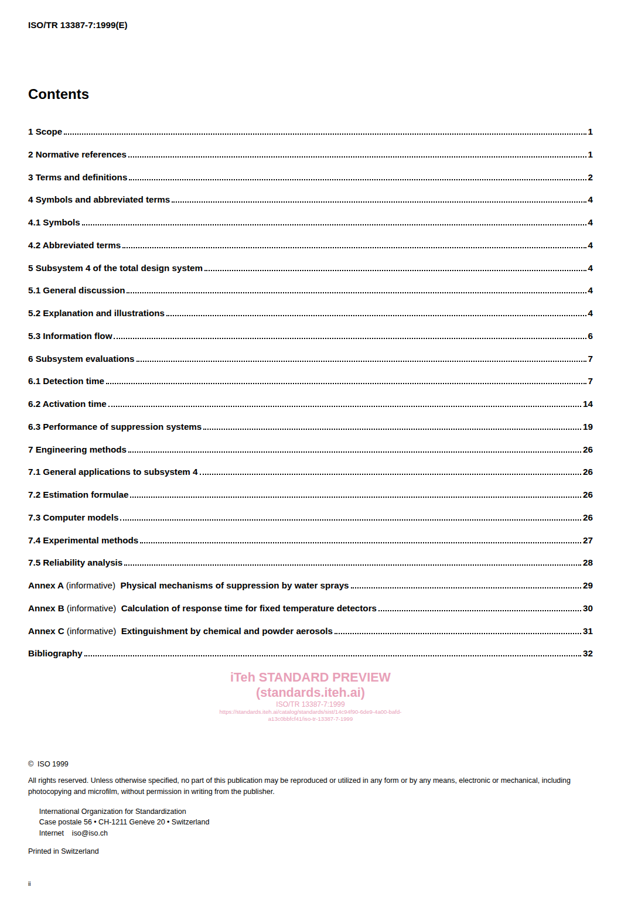ISO/TR 13387-7:1999(E)
Contents
1 Scope 1
2 Normative references 1
3 Terms and definitions 2
4 Symbols and abbreviated terms 4
4.1 Symbols 4
4.2 Abbreviated terms 4
5 Subsystem 4 of the total design system 4
5.1 General discussion 4
5.2 Explanation and illustrations 4
5.3 Information flow 6
6 Subsystem evaluations 7
6.1 Detection time 7
6.2 Activation time 14
6.3 Performance of suppression systems 19
7 Engineering methods 26
7.1 General applications to subsystem 4 26
7.2 Estimation formulae 26
7.3 Computer models 26
7.4 Experimental methods 27
7.5 Reliability analysis 28
Annex A (informative) Physical mechanisms of suppression by water sprays 29
Annex B (informative) Calculation of response time for fixed temperature detectors 30
Annex C (informative) Extinguishment by chemical and powder aerosols 31
Bibliography 32
iTeh STANDARD PREVIEW
(standards.iteh.ai)
ISO/TR 13387-7:1999
https://standards.iteh.ai/catalog/standards/sist/14c94f90-6de9-4a00-bafd-
a13c0bbfcf41/iso-tr-13387-7-1999
© ISO 1999
All rights reserved. Unless otherwise specified, no part of this publication may be reproduced or utilized in any form or by any means, electronic or mechanical, including photocopying and microfilm, without permission in writing from the publisher.
International Organization for Standardization
Case postale 56 • CH-1211 Genève 20 • Switzerland
Internet iso@iso.ch
Printed in Switzerland
ii